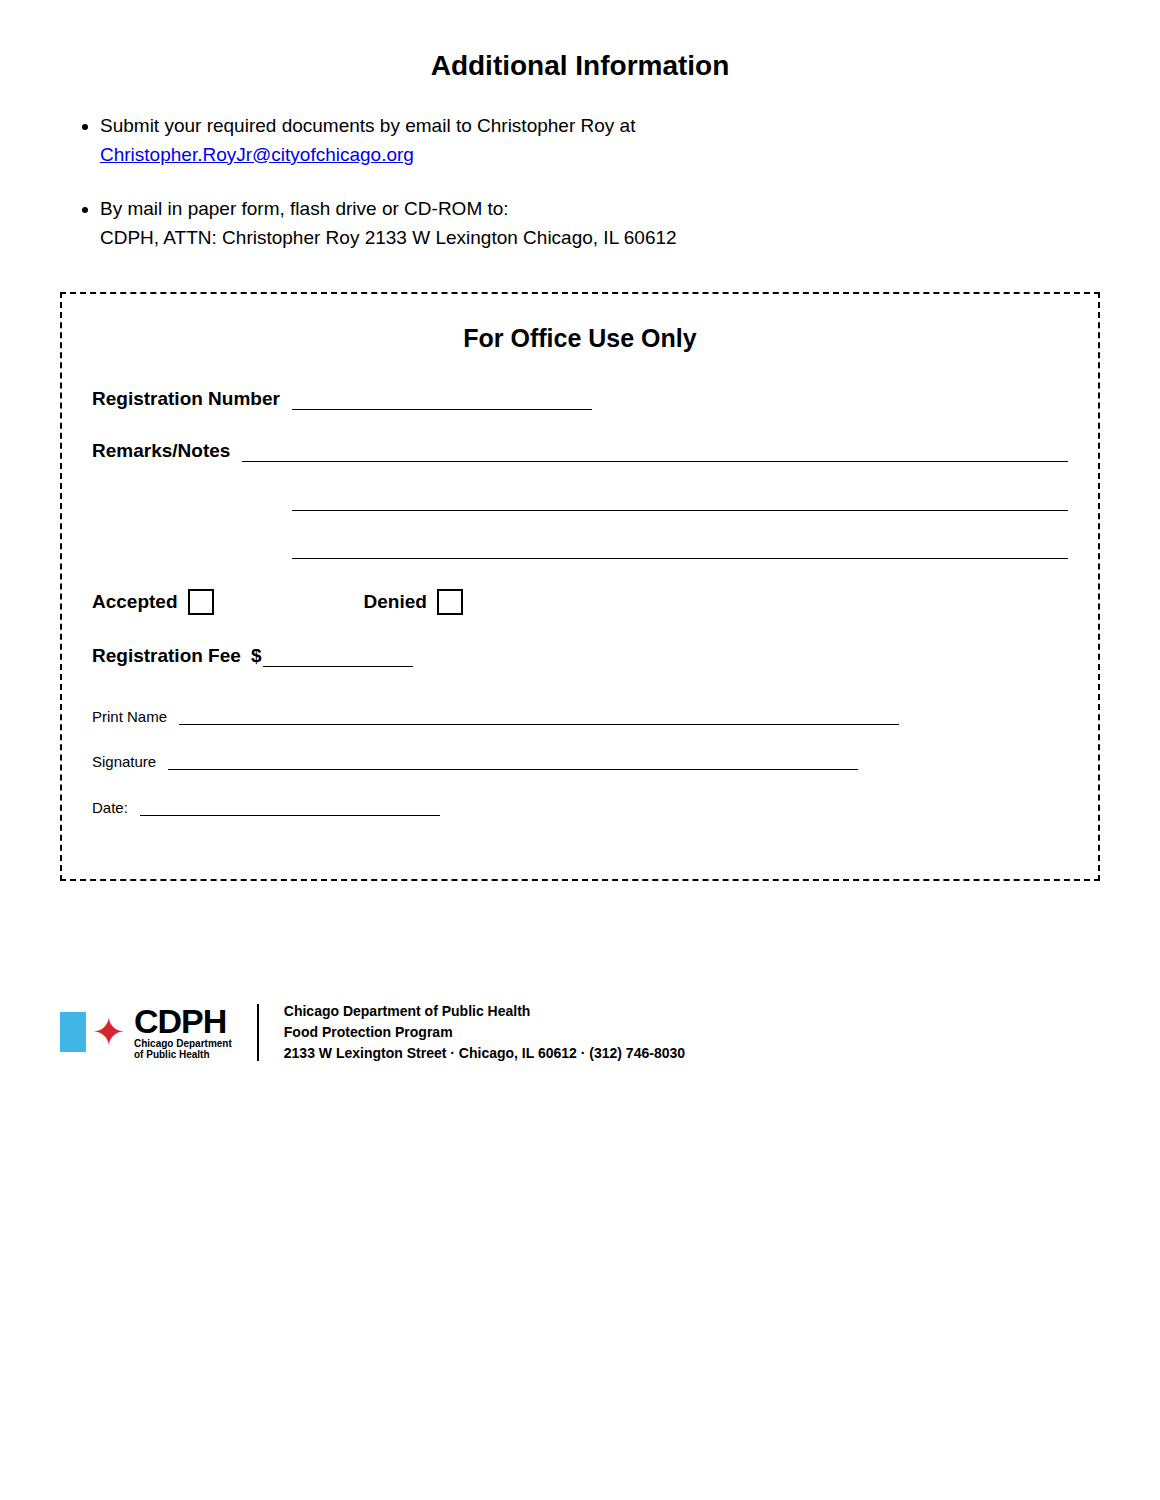Additional Information
Submit your required documents by email to Christopher Roy at
Christopher.RoyJr@cityofchicago.org
By mail in paper form, flash drive or CD-ROM to:
CDPH, ATTN: Christopher Roy 2133 W Lexington Chicago, IL 60612
For Office Use Only
Registration Number
Remarks/Notes
Accepted Denied
Registration Fee $
Print Name
Signature
Date:
✦
CDPH
Chicago Department
of Public Health
Chicago Department of Public Health
Food Protection Program
2133 W Lexington Street · Chicago, IL 60612 · (312) 746-8030